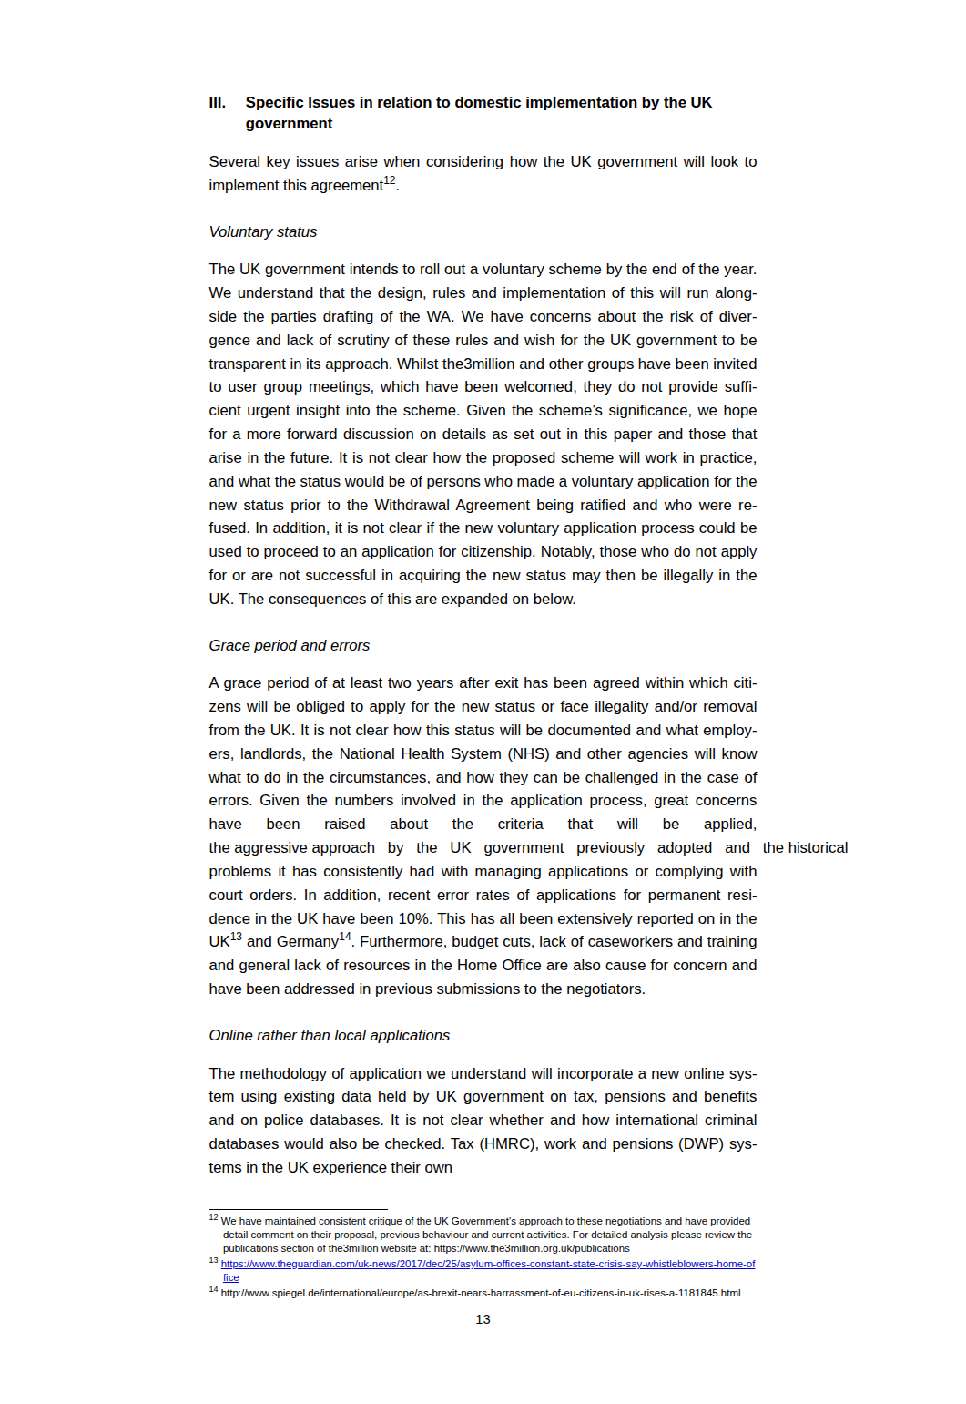III. Specific Issues in relation to domestic implementation by the UK government
Several key issues arise when considering how the UK government will look to implement this agreement12.
Voluntary status
The UK government intends to roll out a voluntary scheme by the end of the year. We understand that the design, rules and implementation of this will run alongside the parties drafting of the WA. We have concerns about the risk of divergence and lack of scrutiny of these rules and wish for the UK government to be transparent in its approach. Whilst the3million and other groups have been invited to user group meetings, which have been welcomed, they do not provide sufficient urgent insight into the scheme. Given the scheme’s significance, we hope for a more forward discussion on details as set out in this paper and those that arise in the future. It is not clear how the proposed scheme will work in practice, and what the status would be of persons who made a voluntary application for the new status prior to the Withdrawal Agreement being ratified and who were refused. In addition, it is not clear if the new voluntary application process could be used to proceed to an application for citizenship. Notably, those who do not apply for or are not successful in acquiring the new status may then be illegally in the UK. The consequences of this are expanded on below.
Grace period and errors
A grace period of at least two years after exit has been agreed within which citizens will be obliged to apply for the new status or face illegality and/or removal from the UK. It is not clear how this status will be documented and what employers, landlords, the National Health System (NHS) and other agencies will know what to do in the circumstances, and how they can be challenged in the case of errors. Given the numbers involved in the application process, great concerns have been raised about the criteria that will be applied, the aggressive approach by the UK government previously adopted and the historical problems it has consistently had with managing applications or complying with court orders. In addition, recent error rates of applications for permanent residence in the UK have been 10%. This has all been extensively reported on in the UK13 and Germany14. Furthermore, budget cuts, lack of caseworkers and training and general lack of resources in the Home Office are also cause for concern and have been addressed in previous submissions to the negotiators.
Online rather than local applications
The methodology of application we understand will incorporate a new online system using existing data held by UK government on tax, pensions and benefits and on police databases. It is not clear whether and how international criminal databases would also be checked. Tax (HMRC), work and pensions (DWP) systems in the UK experience their own
12 We have maintained consistent critique of the UK Government’s approach to these negotiations and have provided detail comment on their proposal, previous behaviour and current activities. For detailed analysis please review the publications section of the3million website at: https://www.the3million.org.uk/publications
13 https://www.theguardian.com/uk-news/2017/dec/25/asylum-offices-constant-state-crisis-say-whistleblowers-home-office
14 http://www.spiegel.de/international/europe/as-brexit-nears-harrassment-of-eu-citizens-in-uk-rises-a-1181845.html
13